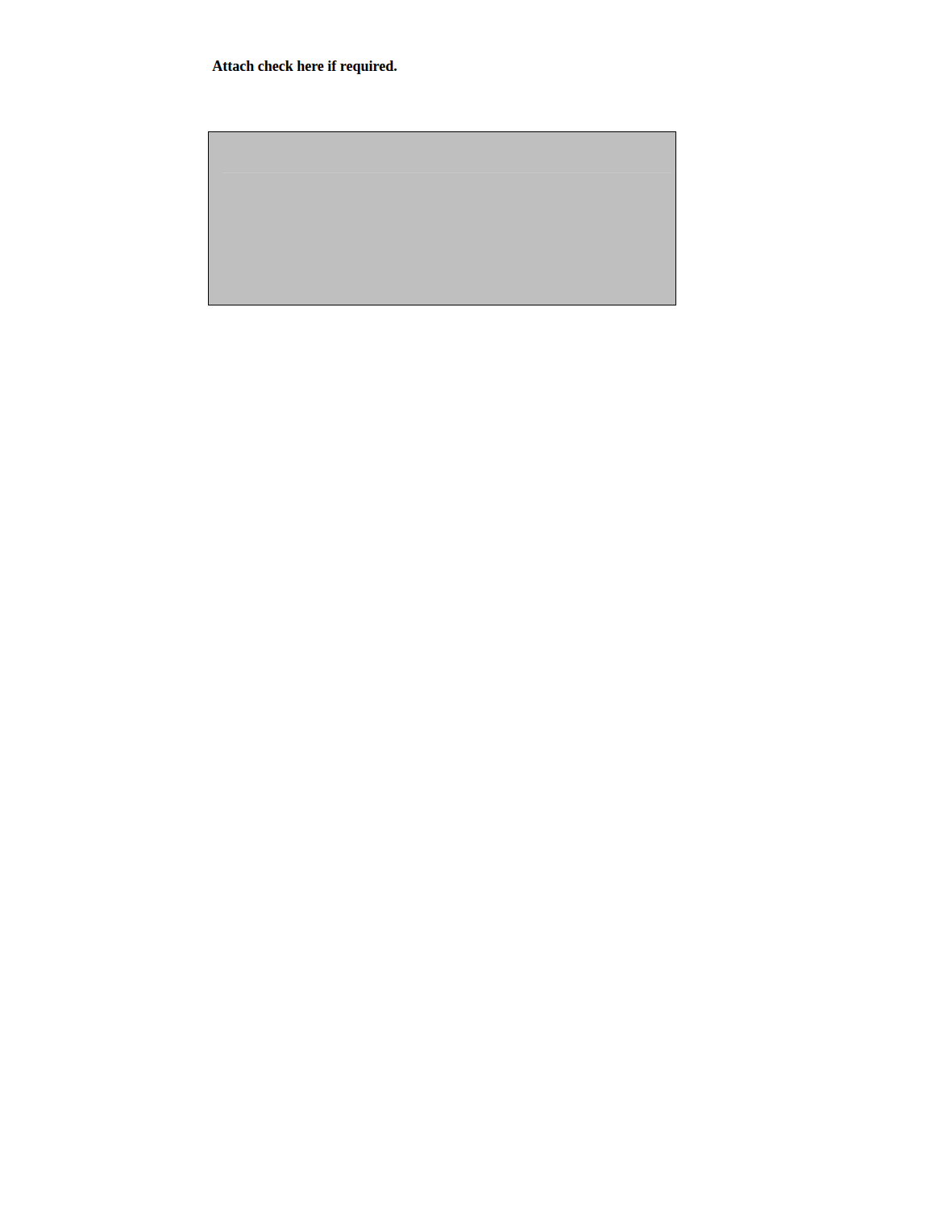Attach check here if required.